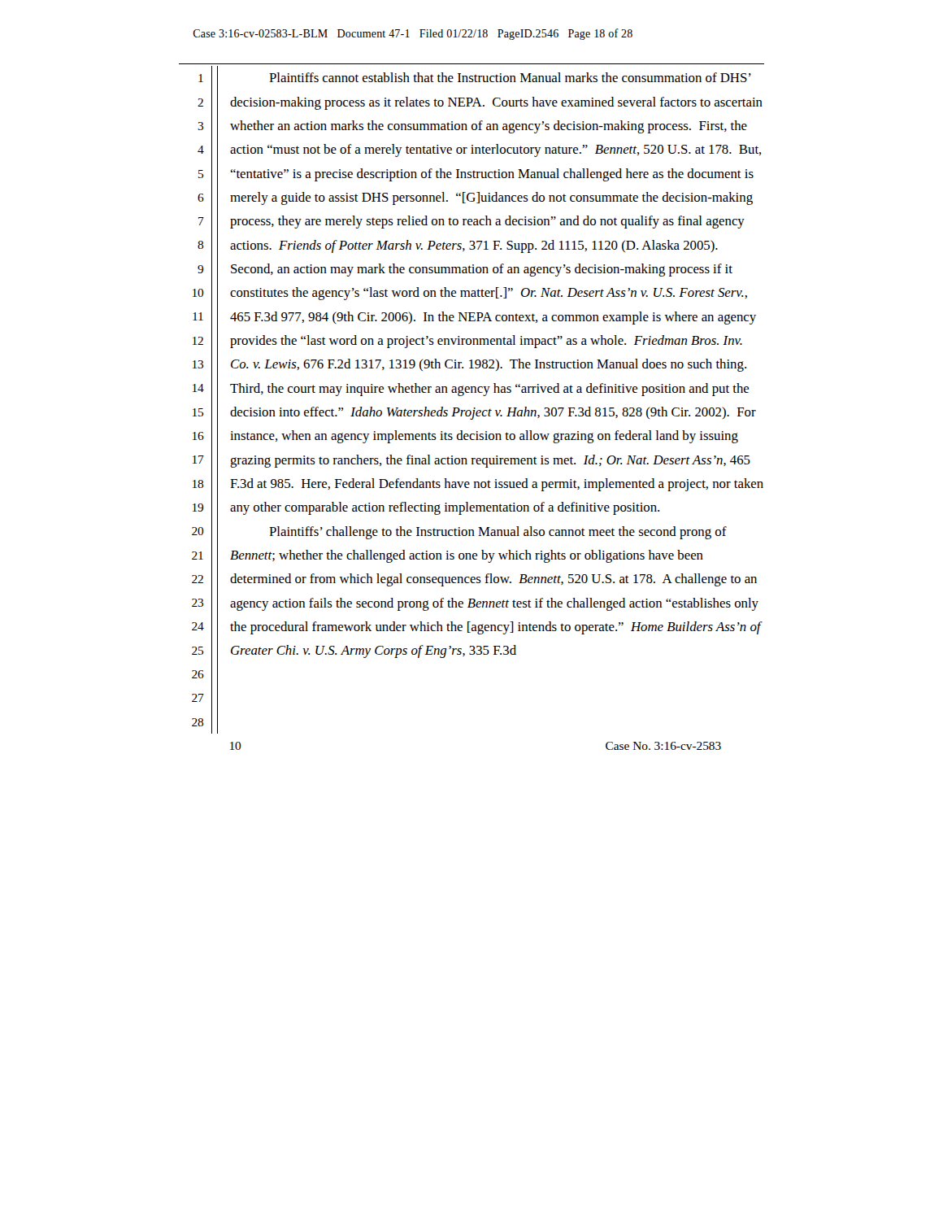Case 3:16-cv-02583-L-BLM Document 47-1 Filed 01/22/18 PageID.2546 Page 18 of 28
1
2
3
4
5
6
7
8
9
10
11
12
13
14
15
16
17
18
19
20
21
22
23
24
25
26
27
28
Plaintiffs cannot establish that the Instruction Manual marks the consummation of DHS’ decision-making process as it relates to NEPA. Courts have examined several factors to ascertain whether an action marks the consummation of an agency’s decision-making process. First, the action “must not be of a merely tentative or interlocutory nature.” Bennett, 520 U.S. at 178. But, “tentative” is a precise description of the Instruction Manual challenged here as the document is merely a guide to assist DHS personnel. “[G]uidances do not consummate the decision-making process, they are merely steps relied on to reach a decision” and do not qualify as final agency actions. Friends of Potter Marsh v. Peters, 371 F. Supp. 2d 1115, 1120 (D. Alaska 2005). Second, an action may mark the consummation of an agency’s decision-making process if it constitutes the agency’s “last word on the matter[.]” Or. Nat. Desert Ass’n v. U.S. Forest Serv., 465 F.3d 977, 984 (9th Cir. 2006). In the NEPA context, a common example is where an agency provides the “last word on a project’s environmental impact” as a whole. Friedman Bros. Inv. Co. v. Lewis, 676 F.2d 1317, 1319 (9th Cir. 1982). The Instruction Manual does no such thing. Third, the court may inquire whether an agency has “arrived at a definitive position and put the decision into effect.” Idaho Watersheds Project v. Hahn, 307 F.3d 815, 828 (9th Cir. 2002). For instance, when an agency implements its decision to allow grazing on federal land by issuing grazing permits to ranchers, the final action requirement is met. Id.; Or. Nat. Desert Ass’n, 465 F.3d at 985. Here, Federal Defendants have not issued a permit, implemented a project, nor taken any other comparable action reflecting implementation of a definitive position.
Plaintiffs’ challenge to the Instruction Manual also cannot meet the second prong of Bennett; whether the challenged action is one by which rights or obligations have been determined or from which legal consequences flow. Bennett, 520 U.S. at 178. A challenge to an agency action fails the second prong of the Bennett test if the challenged action “establishes only the procedural framework under which the [agency] intends to operate.” Home Builders Ass’n of Greater Chi. v. U.S. Army Corps of Eng’rs, 335 F.3d
10
Case No. 3:16-cv-2583